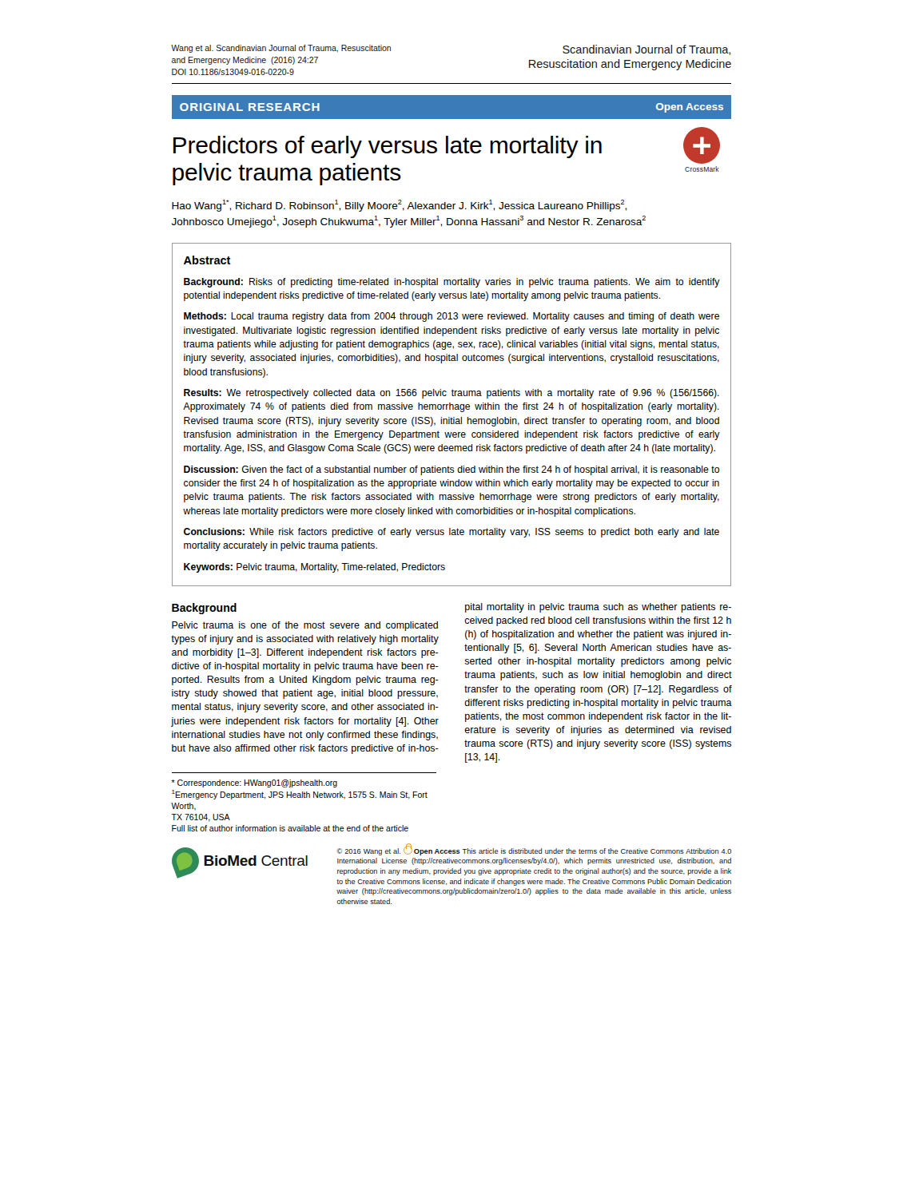Wang et al. Scandinavian Journal of Trauma, Resuscitation
and Emergency Medicine (2016) 24:27
DOI 10.1186/s13049-016-0220-9
Scandinavian Journal of Trauma, Resuscitation and Emergency Medicine
ORIGINAL RESEARCH
Open Access
CrossMark
Predictors of early versus late mortality in
pelvic trauma patients
Hao Wang1*, Richard D. Robinson1, Billy Moore2, Alexander J. Kirk1, Jessica Laureano Phillips2,
Johnbosco Umejiego1, Joseph Chukwuma1, Tyler Miller1, Donna Hassani3 and Nestor R. Zenarosa2
Abstract
Background: Risks of predicting time-related in-hospital mortality varies in pelvic trauma patients. We aim to identify potential independent risks predictive of time-related (early versus late) mortality among pelvic trauma patients.
Methods: Local trauma registry data from 2004 through 2013 were reviewed. Mortality causes and timing of death were investigated. Multivariate logistic regression identified independent risks predictive of early versus late mortality in pelvic trauma patients while adjusting for patient demographics (age, sex, race), clinical variables (initial vital signs, mental status, injury severity, associated injuries, comorbidities), and hospital outcomes (surgical interventions, crystalloid resuscitations, blood transfusions).
Results: We retrospectively collected data on 1566 pelvic trauma patients with a mortality rate of 9.96 % (156/1566). Approximately 74 % of patients died from massive hemorrhage within the first 24 h of hospitalization (early mortality). Revised trauma score (RTS), injury severity score (ISS), initial hemoglobin, direct transfer to operating room, and blood transfusion administration in the Emergency Department were considered independent risk factors predictive of early mortality. Age, ISS, and Glasgow Coma Scale (GCS) were deemed risk factors predictive of death after 24 h (late mortality).
Discussion: Given the fact of a substantial number of patients died within the first 24 h of hospital arrival, it is reasonable to consider the first 24 h of hospitalization as the appropriate window within which early mortality may be expected to occur in pelvic trauma patients. The risk factors associated with massive hemorrhage were strong predictors of early mortality, whereas late mortality predictors were more closely linked with comorbidities or in-hospital complications.
Conclusions: While risk factors predictive of early versus late mortality vary, ISS seems to predict both early and late mortality accurately in pelvic trauma patients.
Keywords: Pelvic trauma, Mortality, Time-related, Predictors
Background
Pelvic trauma is one of the most severe and complicated types of injury and is associated with relatively high mortality and morbidity [1–3]. Different independent risk factors predictive of in-hospital mortality in pelvic trauma have been reported. Results from a United Kingdom pelvic trauma registry study showed that patient age, initial blood pressure, mental status, injury severity score, and other associated injuries were independent risk factors for mortality [4]. Other international studies have not only confirmed these findings, but have also affirmed other risk factors predictive of in-hospital mortality in pelvic trauma such as whether patients received packed red blood cell transfusions within the first 12 h (h) of hospitalization and whether the patient was injured intentionally [5, 6]. Several North American studies have asserted other in-hospital mortality predictors among pelvic trauma patients, such as low initial hemoglobin and direct transfer to the operating room (OR) [7–12]. Regardless of different risks predicting in-hospital mortality in pelvic trauma patients, the most common independent risk factor in the literature is severity of injuries as determined via revised trauma score (RTS) and injury severity score (ISS) systems [13, 14].
* Correspondence: HWang01@jpshealth.org
1Emergency Department, JPS Health Network, 1575 S. Main St, Fort Worth,
TX 76104, USA
Full list of author information is available at the end of the article
BioMed Central
© 2016 Wang et al. Open Access This article is distributed under the terms of the Creative Commons Attribution 4.0 International License (http://creativecommons.org/licenses/by/4.0/), which permits unrestricted use, distribution, and reproduction in any medium, provided you give appropriate credit to the original author(s) and the source, provide a link to the Creative Commons license, and indicate if changes were made. The Creative Commons Public Domain Dedication waiver (http://creativecommons.org/publicdomain/zero/1.0/) applies to the data made available in this article, unless otherwise stated.